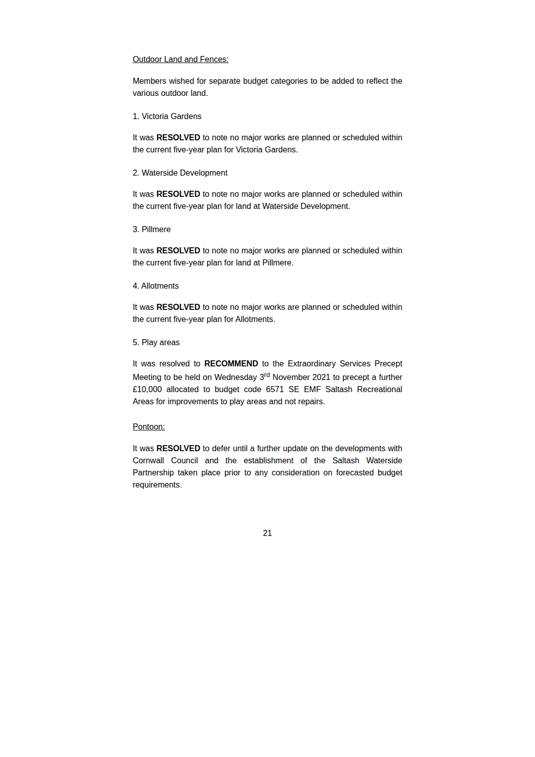Outdoor Land and Fences:
Members wished for separate budget categories to be added to reflect the various outdoor land.
1. Victoria Gardens
It was RESOLVED to note no major works are planned or scheduled within the current five-year plan for Victoria Gardens.
2. Waterside Development
It was RESOLVED to note no major works are planned or scheduled within the current five-year plan for land at Waterside Development.
3. Pillmere
It was RESOLVED to note no major works are planned or scheduled within the current five-year plan for land at Pillmere.
4. Allotments
It was RESOLVED to note no major works are planned or scheduled within the current five-year plan for Allotments.
5. Play areas
It was resolved to RECOMMEND to the Extraordinary Services Precept Meeting to be held on Wednesday 3rd November 2021 to precept a further £10,000 allocated to budget code 6571 SE EMF Saltash Recreational Areas for improvements to play areas and not repairs.
Pontoon:
It was RESOLVED to defer until a further update on the developments with Cornwall Council and the establishment of the Saltash Waterside Partnership taken place prior to any consideration on forecasted budget requirements.
21